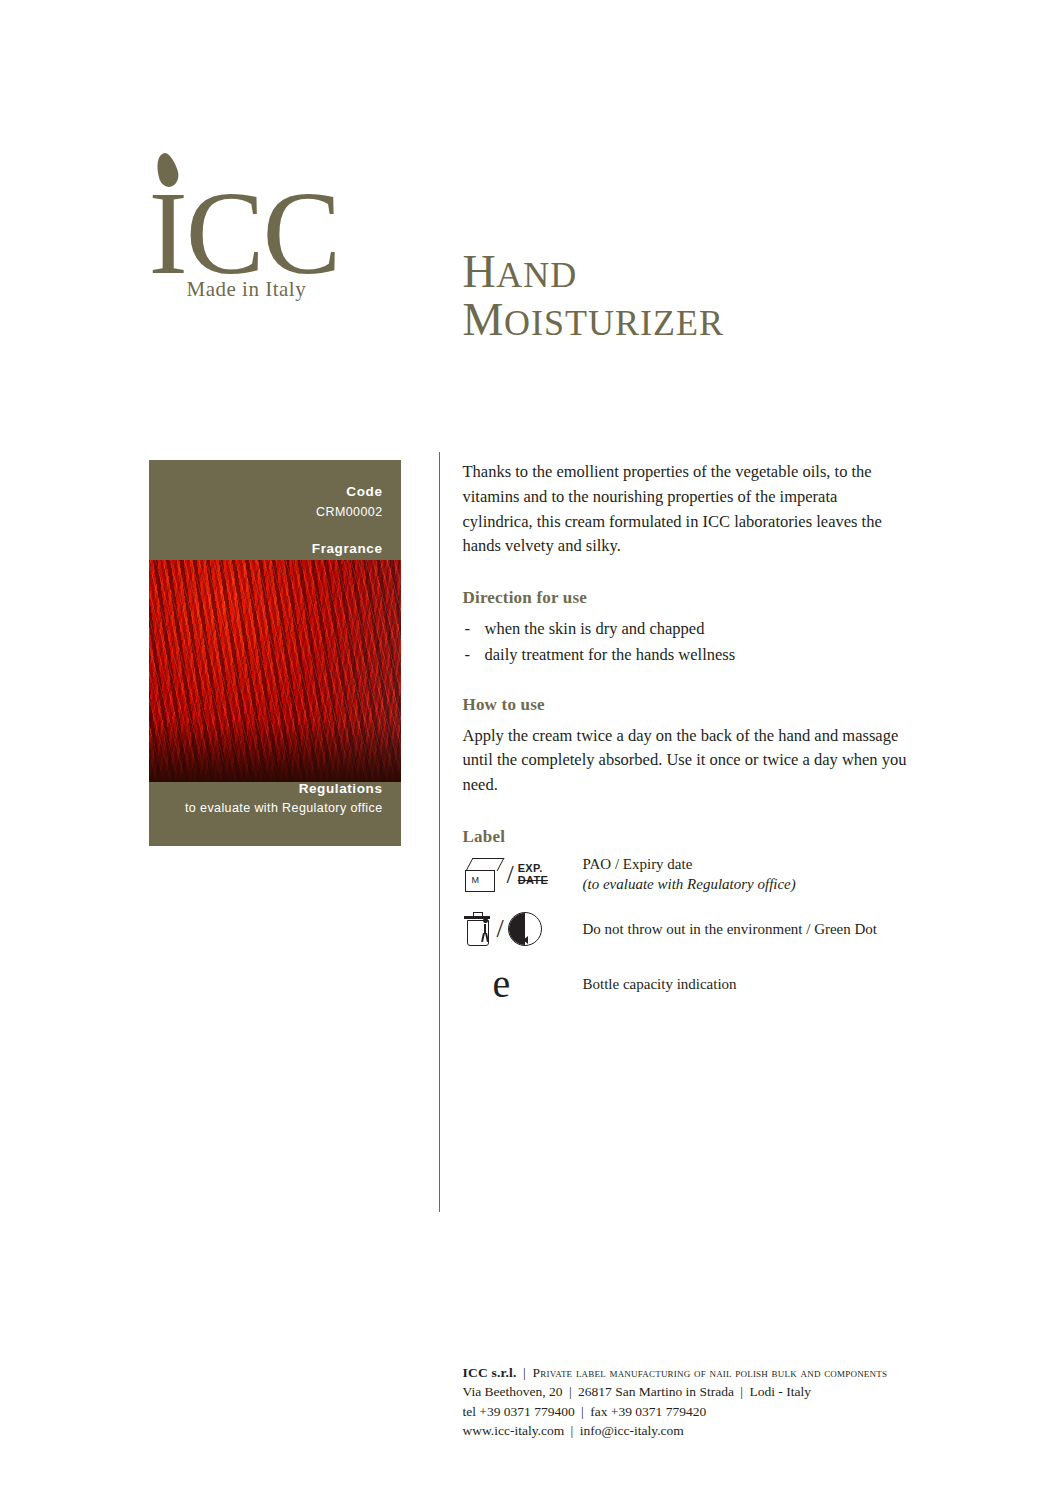ICC
Made in Italy
HAND MOISTURIZER
Code
CRM00002
Fragrance
Olive
It is the scent of the nature, it purifies, refreshes, balances and heals; it has relaxing and invigorating effect
Colour
White
It represents light, simplicity, sun. It transmits energy, it is vitalizing, it regenerates the body and it clears the mind
Regulations
to evaluate with Regulatory office
Thanks to the emollient properties of the vegetable oils, to the vitamins and to the nourishing properties of the imperata cylindrica, this cream formulated in ICC laboratories leaves the hands velvety and silky.
Direction for use
when the skin is dry and chapped
daily treatment for the hands wellness
How to use
Apply the cream twice a day on the back of the hand and massage until the completely absorbed. Use it once or twice a day when you need.
Label
M
/
EXP.
DATE
PAO / Expiry date
(to evaluate with Regulatory office)
/
Do not throw out in the environment / Green Dot
e
Bottle capacity indication
ICC s.r.l. | Private label manufacturing of nail polish bulk and components
Via Beethoven, 20 | 26817 San Martino in Strada | Lodi - Italy
tel +39 0371 779400 | fax +39 0371 779420
www.icc-italy.com | info@icc-italy.com